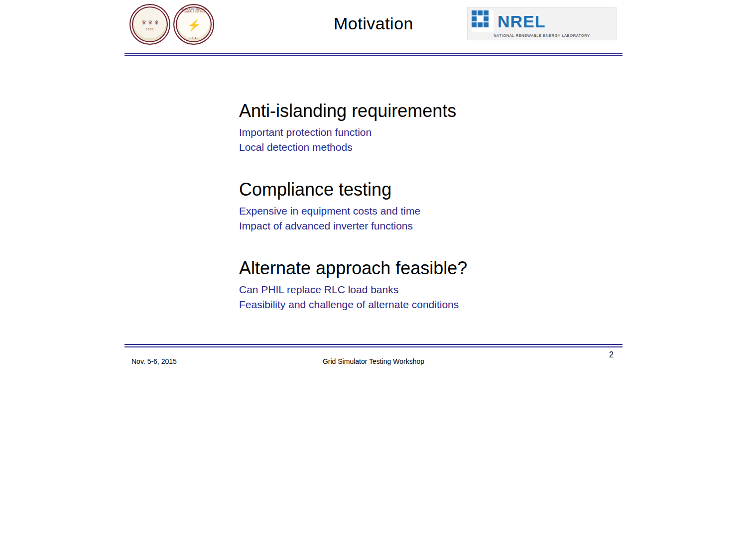♆♆♆
1851
CENTER FOR ADVANCED POWER SYSTEMS
⚡
FSU
Motivation
NREL
NATIONAL RENEWABLE ENERGY LABORATORY
Anti-islanding requirements
Important protection function
Local detection methods
Compliance testing
Expensive in equipment costs and time
Impact of advanced inverter functions
Alternate approach feasible?
Can PHIL replace RLC load banks
Feasibility and challenge of alternate conditions
Nov. 5-6, 2015
Grid Simulator Testing Workshop
2